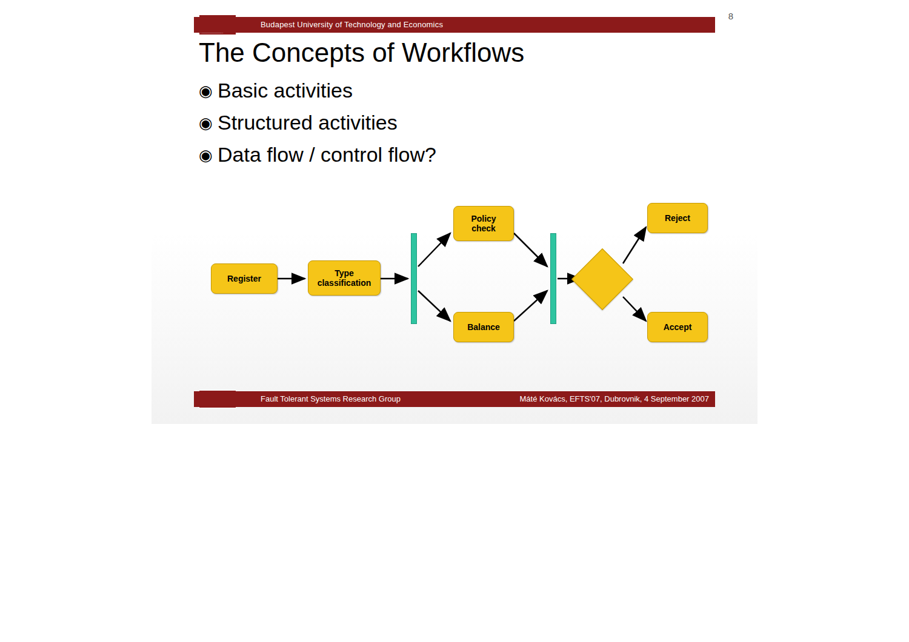8
___________ | ___ ___ | | | | | | | |___|___| | |___________|
Budapest University of Technology and Economics
The Concepts of Workflows
Basic activities
Structured activities
Data flow / control flow?
Register
Type
classification
Policy
check
Balance
Reject
Accept
FTSRG
Fault Tolerant Systems Research Group Máté Kovács, EFTS'07, Dubrovnik, 4 September 2007